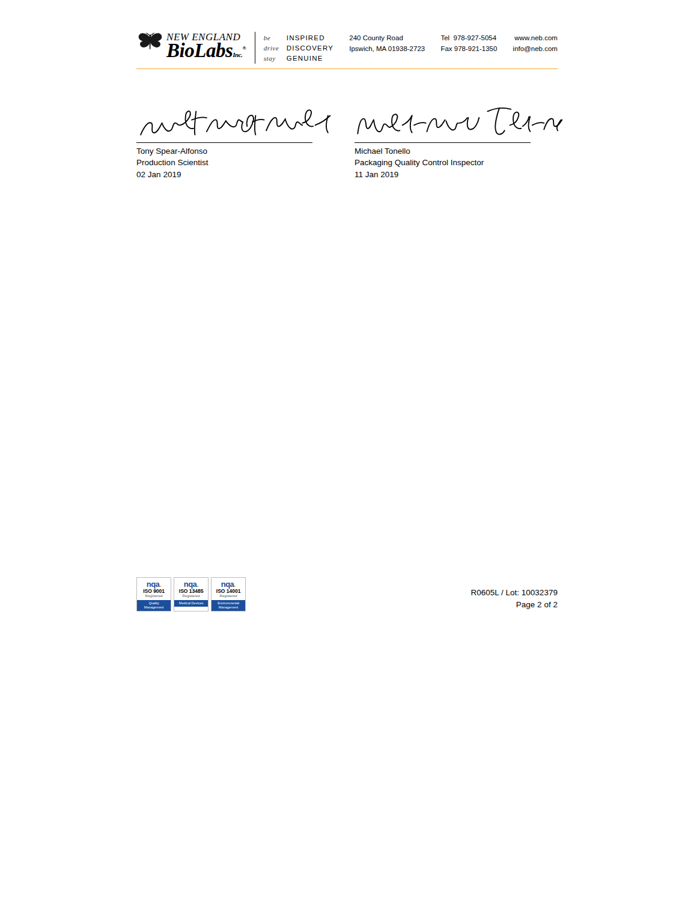NEW ENGLAND BioLabsInc.®
be INSPIRED
drive DISCOVERY
stay GENUINE
240 County Road
Ipswich, MA 01938-2723
Tel 978-927-5054
Fax 978-921-1350
www.neb.com
info@neb.com
Tony Spear-Alfonso
Production Scientist
02 Jan 2019
Michael Tonello
Packaging Quality Control Inspector
11 Jan 2019
nqa.
ISO 9001
Registered
Quality
Management
nqa.
ISO 13485
Registered
Medical Devices
nqa.
ISO 14001
Registered
Environmental
Management
R0605L / Lot: 10032379
Page 2 of 2